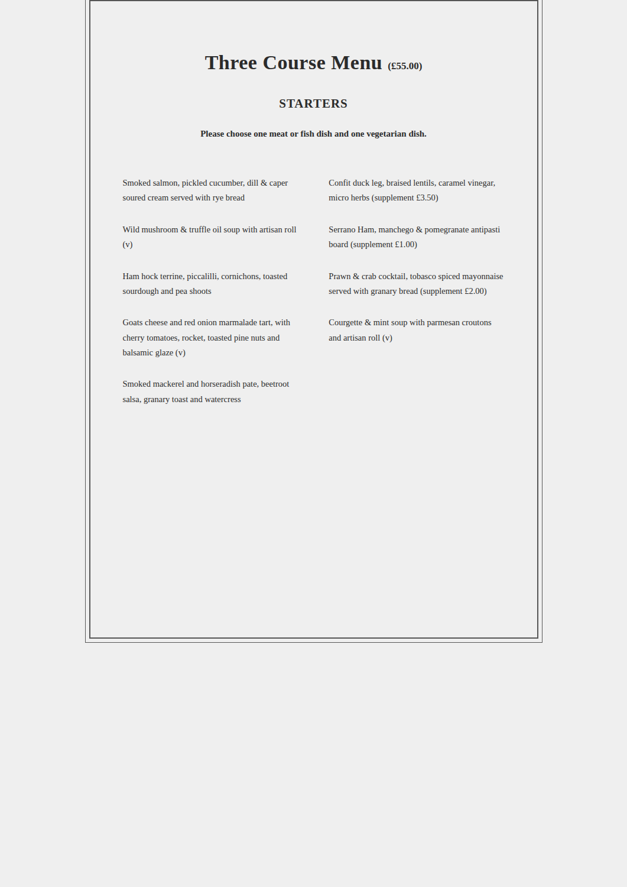Three Course Menu (£55.00)
STARTERS
Please choose one meat or fish dish and one vegetarian dish.
Smoked salmon, pickled cucumber, dill & caper soured cream served with rye bread
Wild mushroom & truffle oil soup with artisan roll (v)
Ham hock terrine, piccalilli, cornichons, toasted sourdough and pea shoots
Goats cheese and red onion marmalade tart, with cherry tomatoes, rocket, toasted pine nuts and balsamic glaze (v)
Smoked mackerel and horseradish pate, beetroot salsa, granary toast and watercress
Confit duck leg, braised lentils, caramel vinegar, micro herbs (supplement £3.50)
Serrano Ham, manchego & pomegranate antipasti board (supplement £1.00)
Prawn & crab cocktail, tobasco spiced mayonnaise served with granary bread (supplement £2.00)
Courgette & mint soup with parmesan croutons and artisan roll (v)